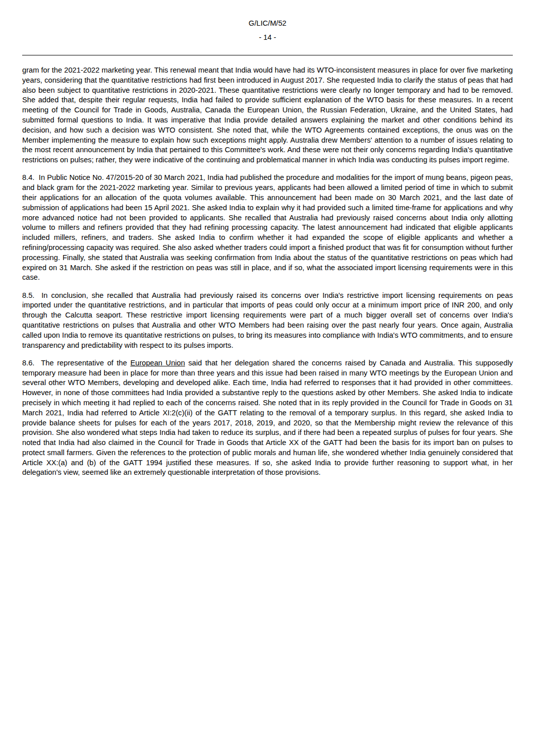G/LIC/M/52
- 14 -
gram for the 2021-2022 marketing year. This renewal meant that India would have had its WTO-inconsistent measures in place for over five marketing years, considering that the quantitative restrictions had first been introduced in August 2017. She requested India to clarify the status of peas that had also been subject to quantitative restrictions in 2020-2021. These quantitative restrictions were clearly no longer temporary and had to be removed. She added that, despite their regular requests, India had failed to provide sufficient explanation of the WTO basis for these measures. In a recent meeting of the Council for Trade in Goods, Australia, Canada the European Union, the Russian Federation, Ukraine, and the United States, had submitted formal questions to India. It was imperative that India provide detailed answers explaining the market and other conditions behind its decision, and how such a decision was WTO consistent. She noted that, while the WTO Agreements contained exceptions, the onus was on the Member implementing the measure to explain how such exceptions might apply. Australia drew Members' attention to a number of issues relating to the most recent announcement by India that pertained to this Committee's work. And these were not their only concerns regarding India's quantitative restrictions on pulses; rather, they were indicative of the continuing and problematical manner in which India was conducting its pulses import regime.
8.4. In Public Notice No. 47/2015-20 of 30 March 2021, India had published the procedure and modalities for the import of mung beans, pigeon peas, and black gram for the 2021-2022 marketing year. Similar to previous years, applicants had been allowed a limited period of time in which to submit their applications for an allocation of the quota volumes available. This announcement had been made on 30 March 2021, and the last date of submission of applications had been 15 April 2021. She asked India to explain why it had provided such a limited time-frame for applications and why more advanced notice had not been provided to applicants. She recalled that Australia had previously raised concerns about India only allotting volume to millers and refiners provided that they had refining processing capacity. The latest announcement had indicated that eligible applicants included millers, refiners, and traders. She asked India to confirm whether it had expanded the scope of eligible applicants and whether a refining/processing capacity was required. She also asked whether traders could import a finished product that was fit for consumption without further processing. Finally, she stated that Australia was seeking confirmation from India about the status of the quantitative restrictions on peas which had expired on 31 March. She asked if the restriction on peas was still in place, and if so, what the associated import licensing requirements were in this case.
8.5. In conclusion, she recalled that Australia had previously raised its concerns over India's restrictive import licensing requirements on peas imported under the quantitative restrictions, and in particular that imports of peas could only occur at a minimum import price of INR 200, and only through the Calcutta seaport. These restrictive import licensing requirements were part of a much bigger overall set of concerns over India's quantitative restrictions on pulses that Australia and other WTO Members had been raising over the past nearly four years. Once again, Australia called upon India to remove its quantitative restrictions on pulses, to bring its measures into compliance with India's WTO commitments, and to ensure transparency and predictability with respect to its pulses imports.
8.6. The representative of the European Union said that her delegation shared the concerns raised by Canada and Australia. This supposedly temporary measure had been in place for more than three years and this issue had been raised in many WTO meetings by the European Union and several other WTO Members, developing and developed alike. Each time, India had referred to responses that it had provided in other committees. However, in none of those committees had India provided a substantive reply to the questions asked by other Members. She asked India to indicate precisely in which meeting it had replied to each of the concerns raised. She noted that in its reply provided in the Council for Trade in Goods on 31 March 2021, India had referred to Article XI:2(c)(ii) of the GATT relating to the removal of a temporary surplus. In this regard, she asked India to provide balance sheets for pulses for each of the years 2017, 2018, 2019, and 2020, so that the Membership might review the relevance of this provision. She also wondered what steps India had taken to reduce its surplus, and if there had been a repeated surplus of pulses for four years. She noted that India had also claimed in the Council for Trade in Goods that Article XX of the GATT had been the basis for its import ban on pulses to protect small farmers. Given the references to the protection of public morals and human life, she wondered whether India genuinely considered that Article XX:(a) and (b) of the GATT 1994 justified these measures. If so, she asked India to provide further reasoning to support what, in her delegation's view, seemed like an extremely questionable interpretation of those provisions.